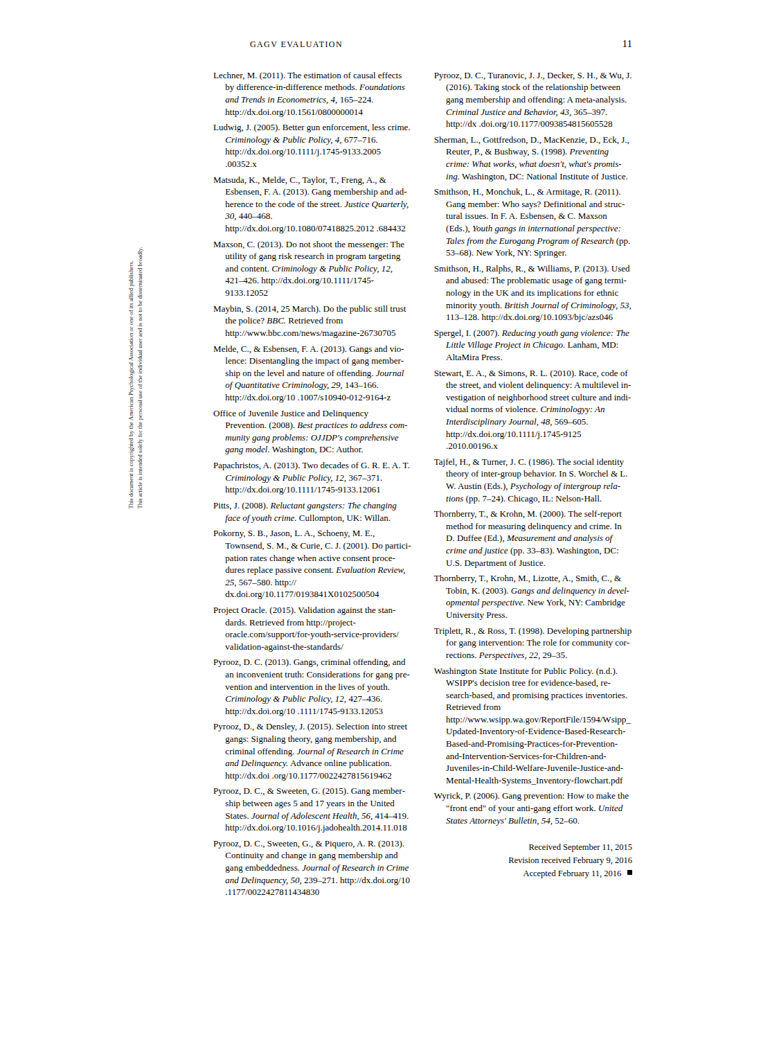This document is copyrighted by the American Psychological Association or one of its allied publishers. This article is intended solely for the personal use of the individual user and is not to be disseminated broadly.
GAGV EVALUATION 11
Lechner, M. (2011). The estimation of causal effects by difference-in-difference methods. Foundations and Trends in Econometrics, 4, 165–224. http://dx.doi.org/10.1561/0800000014
Ludwig, J. (2005). Better gun enforcement, less crime. Criminology & Public Policy, 4, 677–716. http://dx.doi.org/10.1111/j.1745-9133.2005 .00352.x
Matsuda, K., Melde, C., Taylor, T., Freng, A., & Esbensen, F. A. (2013). Gang membership and adherence to the code of the street. Justice Quarterly, 30, 440–468. http://dx.doi.org/10.1080/07418825.2012 .684432
Maxson, C. (2013). Do not shoot the messenger: The utility of gang risk research in program targeting and content. Criminology & Public Policy, 12, 421–426. http://dx.doi.org/10.1111/1745-9133.12052
Maybin, S. (2014, 25 March). Do the public still trust the police? BBC. Retrieved from http://www.bbc.com/news/magazine-26730705
Melde, C., & Esbensen, F. A. (2013). Gangs and violence: Disentangling the impact of gang membership on the level and nature of offending. Journal of Quantitative Criminology, 29, 143–166. http://dx.doi.org/10 .1007/s10940-012-9164-z
Office of Juvenile Justice and Delinquency Prevention. (2008). Best practices to address community gang problems: OJJDP's comprehensive gang model. Washington, DC: Author.
Papachristos, A. (2013). Two decades of G. R. E. A. T. Criminology & Public Policy, 12, 367–371. http://dx.doi.org/10.1111/1745-9133.12061
Pitts, J. (2008). Reluctant gangsters: The changing face of youth crime. Cullompton, UK: Willan.
Pokorny, S. B., Jason, L. A., Schoeny, M. E., Townsend, S. M., & Curie, C. J. (2001). Do participation rates change when active consent procedures replace passive consent. Evaluation Review, 25, 567–580. http:// dx.doi.org/10.1177/0193841X0102500504
Project Oracle. (2015). Validation against the standards. Retrieved from http://project-oracle.com/support/for-youth-service-providers/ validation-against-the-standards/
Pyrooz, D. C. (2013). Gangs, criminal offending, and an inconvenient truth: Considerations for gang prevention and intervention in the lives of youth. Criminology & Public Policy, 12, 427–436. http://dx.doi.org/10 .1111/1745-9133.12053
Pyrooz, D., & Densley, J. (2015). Selection into street gangs: Signaling theory, gang membership, and criminal offending. Journal of Research in Crime and Delinquency. Advance online publication. http://dx.doi .org/10.1177/0022427815619462
Pyrooz, D. C., & Sweeten, G. (2015). Gang membership between ages 5 and 17 years in the United States. Journal of Adolescent Health, 56, 414–419. http://dx.doi.org/10.1016/j.jadohealth.2014.11.018
Pyrooz, D. C., Sweeten, G., & Piquero, A. R. (2013). Continuity and change in gang membership and gang embeddedness. Journal of Research in Crime and Delinquency, 50, 239–271. http://dx.doi.org/10 .1177/0022427811434830
Pyrooz, D. C., Turanovic, J. J., Decker, S. H., & Wu, J. (2016). Taking stock of the relationship between gang membership and offending: A meta-analysis. Criminal Justice and Behavior, 43, 365–397. http://dx .doi.org/10.1177/0093854815605528
Sherman, L., Gottfredson, D., MacKenzie, D., Eck, J., Reuter, P., & Bushway, S. (1998). Preventing crime: What works, what doesn't, what's promising. Washington, DC: National Institute of Justice.
Smithson, H., Monchuk, L., & Armitage, R. (2011). Gang member: Who says? Definitional and structural issues. In F. A. Esbensen, & C. Maxson (Eds.), Youth gangs in international perspective: Tales from the Eurogang Program of Research (pp. 53–68). New York, NY: Springer.
Smithson, H., Ralphs, R., & Williams, P. (2013). Used and abused: The problematic usage of gang terminology in the UK and its implications for ethnic minority youth. British Journal of Criminology, 53, 113–128. http://dx.doi.org/10.1093/bjc/azs046
Spergel, I. (2007). Reducing youth gang violence: The Little Village Project in Chicago. Lanham, MD: AltaMira Press.
Stewart, E. A., & Simons, R. L. (2010). Race, code of the street, and violent delinquency: A multilevel investigation of neighborhood street culture and individual norms of violence. Criminologyy: An Interdisciplinary Journal, 48, 569–605. http://dx.doi.org/10.1111/j.1745-9125 .2010.00196.x
Tajfel, H., & Turner, J. C. (1986). The social identity theory of inter-group behavior. In S. Worchel & L. W. Austin (Eds.), Psychology of intergroup relations (pp. 7–24). Chicago, IL: Nelson-Hall.
Thornberry, T., & Krohn, M. (2000). The self-report method for measuring delinquency and crime. In D. Duffee (Ed.), Measurement and analysis of crime and justice (pp. 33–83). Washington, DC: U.S. Department of Justice.
Thornberry, T., Krohn, M., Lizotte, A., Smith, C., & Tobin, K. (2003). Gangs and delinquency in developmental perspective. New York, NY: Cambridge University Press.
Triplett, R., & Ross, T. (1998). Developing partnership for gang intervention: The role for community corrections. Perspectives, 22, 29–35.
Washington State Institute for Public Policy. (n.d.). WSIPP's decision tree for evidence-based, research-based, and promising practices inventories. Retrieved from http://www.wsipp.wa.gov/ReportFile/1594/Wsipp_ Updated-Inventory-of-Evidence-Based-Research-Based-and-Promising-Practices-for-Prevention-and-Intervention-Services-for-Children-and-Juveniles-in-Child-Welfare-Juvenile-Justice-and-Mental-Health-Systems_Inventory-flowchart.pdf
Wyrick, P. (2006). Gang prevention: How to make the "front end" of your anti-gang effort work. United States Attorneys' Bulletin, 54, 52–60.
Received September 11, 2015 Revision received February 9, 2016 Accepted February 11, 2016